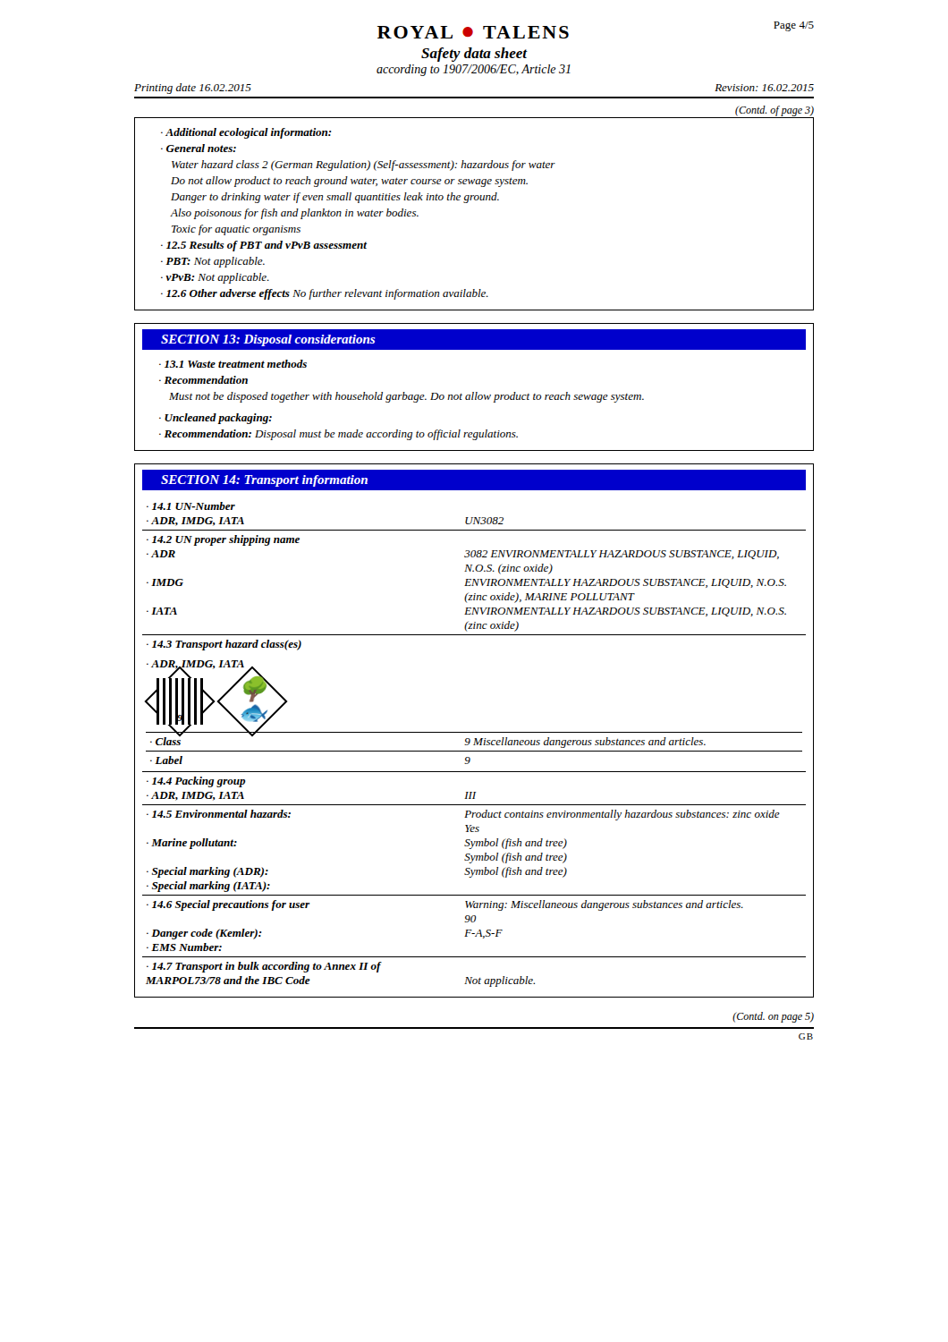Page 4/5
ROYAL ● TALENS
Safety data sheet
according to 1907/2006/EC, Article 31
Printing date 16.02.2015 Revision: 16.02.2015
(Contd. of page 3)
· Additional ecological information:
· General notes:
Water hazard class 2 (German Regulation) (Self-assessment): hazardous for water
Do not allow product to reach ground water, water course or sewage system.
Danger to drinking water if even small quantities leak into the ground.
Also poisonous for fish and plankton in water bodies.
Toxic for aquatic organisms
· 12.5 Results of PBT and vPvB assessment
· PBT: Not applicable.
· vPvB: Not applicable.
· 12.6 Other adverse effects No further relevant information available.
SECTION 13: Disposal considerations
· 13.1 Waste treatment methods
· Recommendation
Must not be disposed together with household garbage. Do not allow product to reach sewage system.
· Uncleaned packaging:
· Recommendation: Disposal must be made according to official regulations.
SECTION 14: Transport information
| · 14.1 UN-Number · ADR, IMDG, IATA | UN3082 |
| · 14.2 UN proper shipping name · ADR · IMDG · IATA | 3082 ENVIRONMENTALLY HAZARDOUS SUBSTANCE, LIQUID, N.O.S. (zinc oxide) ENVIRONMENTALLY HAZARDOUS SUBSTANCE, LIQUID, N.O.S. (zinc oxide), MARINE POLLUTANT ENVIRONMENTALLY HAZARDOUS SUBSTANCE, LIQUID, N.O.S. (zinc oxide) |
| · 14.3 Transport hazard class(es) · ADR, IMDG, IATA 9 🌳🐟 / · Class / 9 Miscellaneous dangerous substances and articles. / / · Label / 9 / |
| · 14.4 Packing group · ADR, IMDG, IATA | III |
| · 14.5 Environmental hazards: · Marine pollutant: · Special marking (ADR): · Special marking (IATA): | Product contains environmentally hazardous substances: zinc oxide Yes Symbol (fish and tree) Symbol (fish and tree) Symbol (fish and tree) |
| · 14.6 Special precautions for user · Danger code (Kemler): · EMS Number: | Warning: Miscellaneous dangerous substances and articles. 90 F-A,S-F |
| · 14.7 Transport in bulk according to Annex II of MARPOL73/78 and the IBC Code | Not applicable. |
(Contd. on page 5)
GB